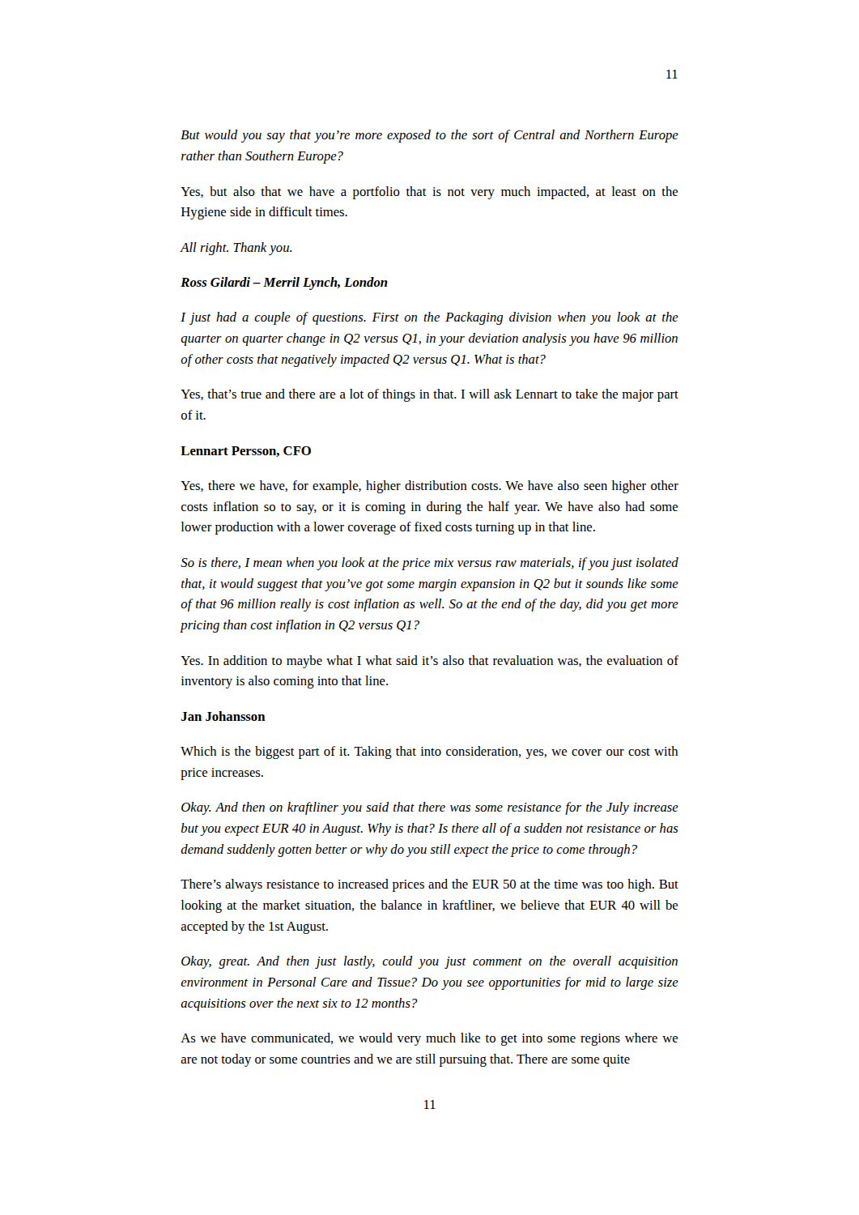11
But would you say that you’re more exposed to the sort of Central and Northern Europe rather than Southern Europe?
Yes, but also that we have a portfolio that is not very much impacted, at least on the Hygiene side in difficult times.
All right. Thank you.
Ross Gilardi – Merril Lynch, London
I just had a couple of questions. First on the Packaging division when you look at the quarter on quarter change in Q2 versus Q1, in your deviation analysis you have 96 million of other costs that negatively impacted Q2 versus Q1. What is that?
Yes, that’s true and there are a lot of things in that. I will ask Lennart to take the major part of it.
Lennart Persson, CFO
Yes, there we have, for example, higher distribution costs. We have also seen higher other costs inflation so to say, or it is coming in during the half year. We have also had some lower production with a lower coverage of fixed costs turning up in that line.
So is there, I mean when you look at the price mix versus raw materials, if you just isolated that, it would suggest that you’ve got some margin expansion in Q2 but it sounds like some of that 96 million really is cost inflation as well. So at the end of the day, did you get more pricing than cost inflation in Q2 versus Q1?
Yes. In addition to maybe what I what said it’s also that revaluation was, the evaluation of inventory is also coming into that line.
Jan Johansson
Which is the biggest part of it. Taking that into consideration, yes, we cover our cost with price increases.
Okay. And then on kraftliner you said that there was some resistance for the July increase but you expect EUR 40 in August. Why is that? Is there all of a sudden not resistance or has demand suddenly gotten better or why do you still expect the price to come through?
There’s always resistance to increased prices and the EUR 50 at the time was too high. But looking at the market situation, the balance in kraftliner, we believe that EUR 40 will be accepted by the 1st August.
Okay, great. And then just lastly, could you just comment on the overall acquisition environment in Personal Care and Tissue? Do you see opportunities for mid to large size acquisitions over the next six to 12 months?
As we have communicated, we would very much like to get into some regions where we are not today or some countries and we are still pursuing that. There are some quite
11